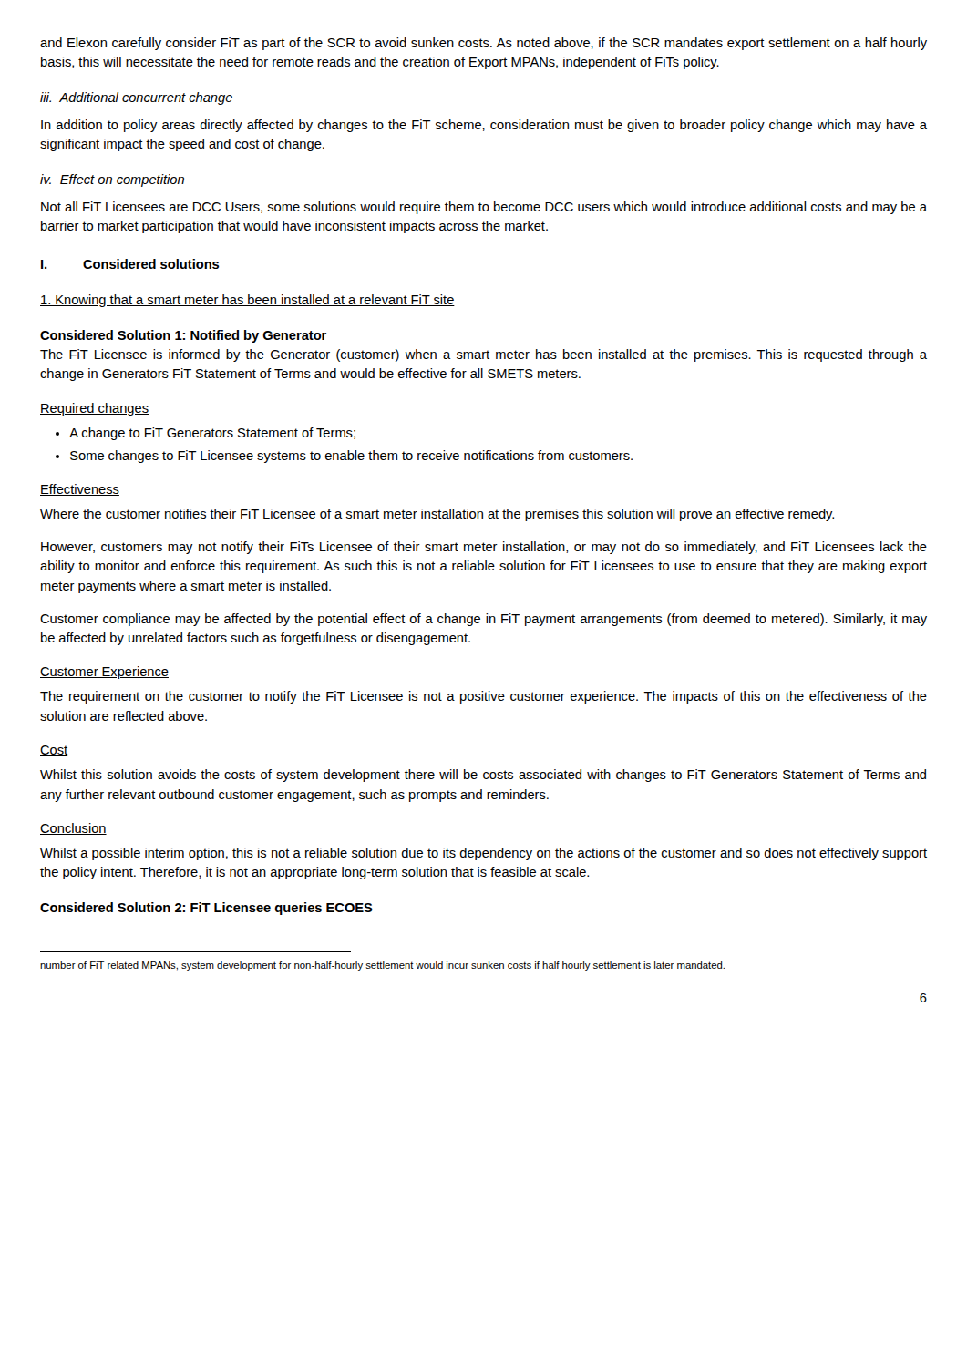and Elexon carefully consider FiT as part of the SCR to avoid sunken costs. As noted above, if the SCR mandates export settlement on a half hourly basis, this will necessitate the need for remote reads and the creation of Export MPANs, independent of FiTs policy.
iii. Additional concurrent change
In addition to policy areas directly affected by changes to the FiT scheme, consideration must be given to broader policy change which may have a significant impact the speed and cost of change.
iv. Effect on competition
Not all FiT Licensees are DCC Users, some solutions would require them to become DCC users which would introduce additional costs and may be a barrier to market participation that would have inconsistent impacts across the market.
I. Considered solutions
1. Knowing that a smart meter has been installed at a relevant FiT site
Considered Solution 1: Notified by Generator
The FiT Licensee is informed by the Generator (customer) when a smart meter has been installed at the premises. This is requested through a change in Generators FiT Statement of Terms and would be effective for all SMETS meters.
Required changes
A change to FiT Generators Statement of Terms;
Some changes to FiT Licensee systems to enable them to receive notifications from customers.
Effectiveness
Where the customer notifies their FiT Licensee of a smart meter installation at the premises this solution will prove an effective remedy.
However, customers may not notify their FiTs Licensee of their smart meter installation, or may not do so immediately, and FiT Licensees lack the ability to monitor and enforce this requirement. As such this is not a reliable solution for FiT Licensees to use to ensure that they are making export meter payments where a smart meter is installed.
Customer compliance may be affected by the potential effect of a change in FiT payment arrangements (from deemed to metered). Similarly, it may be affected by unrelated factors such as forgetfulness or disengagement.
Customer Experience
The requirement on the customer to notify the FiT Licensee is not a positive customer experience. The impacts of this on the effectiveness of the solution are reflected above.
Cost
Whilst this solution avoids the costs of system development there will be costs associated with changes to FiT Generators Statement of Terms and any further relevant outbound customer engagement, such as prompts and reminders.
Conclusion
Whilst a possible interim option, this is not a reliable solution due to its dependency on the actions of the customer and so does not effectively support the policy intent. Therefore, it is not an appropriate long-term solution that is feasible at scale.
Considered Solution 2: FiT Licensee queries ECOES
number of FiT related MPANs, system development for non-half-hourly settlement would incur sunken costs if half hourly settlement is later mandated.
6